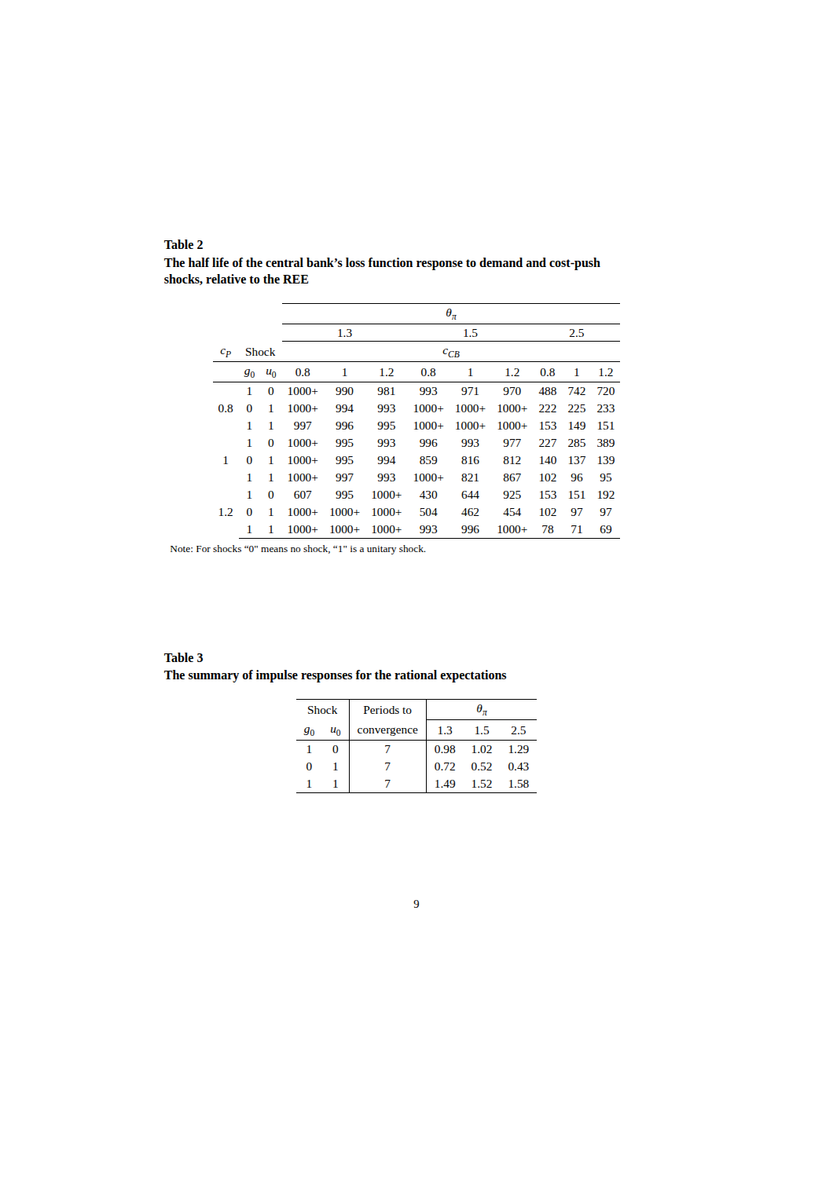Table 2
The half life of the central bank’s loss function response to demand and cost-push shocks, relative to the REE
| | θ π |
| | 1.3 | 1.5 | 2.5 |
| c P | Shock | c CB |
| | g 0 | u 0 | 0.8 | 1 | 1.2 | 0.8 | 1 | 1.2 | 0.8 | 1 | 1.2 |
| 0.8 | 1 | 0 | 1000+ | 990 | 981 | 993 | 971 | 970 | 488 | 742 | 720 |
| 0 | 1 | 1000+ | 994 | 993 | 1000+ | 1000+ | 1000+ | 222 | 225 | 233 |
| 1 | 1 | 997 | 996 | 995 | 1000+ | 1000+ | 1000+ | 153 | 149 | 151 |
| 1 | 1 | 0 | 1000+ | 995 | 993 | 996 | 993 | 977 | 227 | 285 | 389 |
| 0 | 1 | 1000+ | 995 | 994 | 859 | 816 | 812 | 140 | 137 | 139 |
| 1 | 1 | 1000+ | 997 | 993 | 1000+ | 821 | 867 | 102 | 96 | 95 |
| 1.2 | 1 | 0 | 607 | 995 | 1000+ | 430 | 644 | 925 | 153 | 151 | 192 |
| 0 | 1 | 1000+ | 1000+ | 1000+ | 504 | 462 | 454 | 102 | 97 | 97 |
| 1 | 1 | 1000+ | 1000+ | 1000+ | 993 | 996 | 1000+ | 78 | 71 | 69 |
Note: For shocks “0" means no shock, “1" is a unitary shock.
Table 3
The summary of impulse responses for the rational expectations
| Shock | Periods to | θ π |
| g 0 | u 0 | convergence | 1.3 | 1.5 | 2.5 |
| 1 | 0 | 7 | 0.98 | 1.02 | 1.29 |
| 0 | 1 | 7 | 0.72 | 0.52 | 0.43 |
| 1 | 1 | 7 | 1.49 | 1.52 | 1.58 |
9